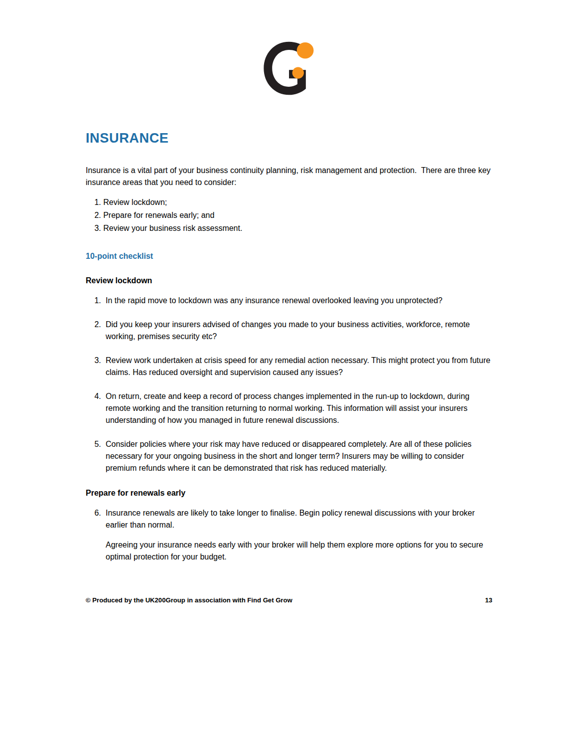INSURANCE
Insurance is a vital part of your business continuity planning, risk management and protection. There are three key insurance areas that you need to consider:
Review lockdown;
Prepare for renewals early; and
Review your business risk assessment.
10-point checklist
Review lockdown
In the rapid move to lockdown was any insurance renewal overlooked leaving you unprotected?
Did you keep your insurers advised of changes you made to your business activities, workforce, remote working, premises security etc?
Review work undertaken at crisis speed for any remedial action necessary. This might protect you from future claims. Has reduced oversight and supervision caused any issues?
On return, create and keep a record of process changes implemented in the run-up to lockdown, during remote working and the transition returning to normal working. This information will assist your insurers understanding of how you managed in future renewal discussions.
Consider policies where your risk may have reduced or disappeared completely. Are all of these policies necessary for your ongoing business in the short and longer term? Insurers may be willing to consider premium refunds where it can be demonstrated that risk has reduced materially.
Prepare for renewals early
Insurance renewals are likely to take longer to finalise. Begin policy renewal discussions with your broker earlier than normal.
Agreeing your insurance needs early with your broker will help them explore more options for you to secure optimal protection for your budget.
© Produced by the UK200Group in association with Find Get Grow 13